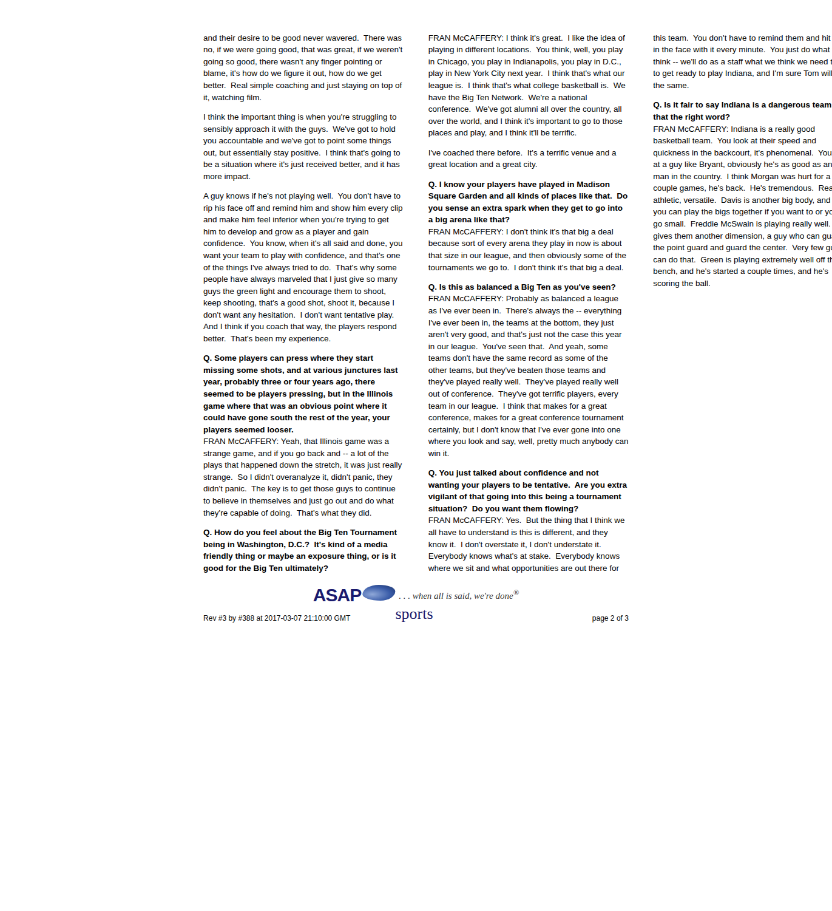and their desire to be good never wavered. There was no, if we were going good, that was great, if we weren't going so good, there wasn't any finger pointing or blame, it's how do we figure it out, how do we get better. Real simple coaching and just staying on top of it, watching film.
I think the important thing is when you're struggling to sensibly approach it with the guys. We've got to hold you accountable and we've got to point some things out, but essentially stay positive. I think that's going to be a situation where it's just received better, and it has more impact.
A guy knows if he's not playing well. You don't have to rip his face off and remind him and show him every clip and make him feel inferior when you're trying to get him to develop and grow as a player and gain confidence. You know, when it's all said and done, you want your team to play with confidence, and that's one of the things I've always tried to do. That's why some people have always marveled that I just give so many guys the green light and encourage them to shoot, keep shooting, that's a good shot, shoot it, because I don't want any hesitation. I don't want tentative play. And I think if you coach that way, the players respond better. That's been my experience.
Q. Some players can press where they start missing some shots, and at various junctures last year, probably three or four years ago, there seemed to be players pressing, but in the Illinois game where that was an obvious point where it could have gone south the rest of the year, your players seemed looser.
FRAN McCAFFERY: Yeah, that Illinois game was a strange game, and if you go back and -- a lot of the plays that happened down the stretch, it was just really strange. So I didn't overanalyze it, didn't panic, they didn't panic. The key is to get those guys to continue to believe in themselves and just go out and do what they're capable of doing. That's what they did.
Q. How do you feel about the Big Ten Tournament being in Washington, D.C.? It's kind of a media friendly thing or maybe an exposure thing, or is it good for the Big Ten ultimately?
FRAN McCAFFERY: I think it's great. I like the idea of playing in different locations. You think, well, you play in Chicago, you play in Indianapolis, you play in D.C., play in New York City next year. I think that's what our league is. I think that's what college basketball is. We have the Big Ten Network. We're a national conference. We've got alumni all over the country, all over the world, and I think it's important to go to those places and play, and I think it'll be terrific.
I've coached there before. It's a terrific venue and a great location and a great city.
Q. I know your players have played in Madison Square Garden and all kinds of places like that. Do you sense an extra spark when they get to go into a big arena like that?
FRAN McCAFFERY: I don't think it's that big a deal because sort of every arena they play in now is about that size in our league, and then obviously some of the tournaments we go to. I don't think it's that big a deal.
Q. Is this as balanced a Big Ten as you've seen?
FRAN McCAFFERY: Probably as balanced a league as I've ever been in. There's always the -- everything I've ever been in, the teams at the bottom, they just aren't very good, and that's just not the case this year in our league. You've seen that. And yeah, some teams don't have the same record as some of the other teams, but they've beaten those teams and they've played really well. They've played really well out of conference. They've got terrific players, every team in our league. I think that makes for a great conference, makes for a great conference tournament certainly, but I don't know that I've ever gone into one where you look and say, well, pretty much anybody can win it.
Q. You just talked about confidence and not wanting your players to be tentative. Are you extra vigilant of that going into this being a tournament situation? Do you want them flowing?
FRAN McCAFFERY: Yes. But the thing that I think we all have to understand is this is different, and they know it. I don't overstate it, I don't understate it. Everybody knows what's at stake. Everybody knows where we sit and what opportunities are out there for this team. You don't have to remind them and hit them in the face with it every minute. You just do what you think -- we'll do as a staff what we think we need to do to get ready to play Indiana, and I'm sure Tom will do the same.
Q. Is it fair to say Indiana is a dangerous team; is that the right word?
FRAN McCAFFERY: Indiana is a really good basketball team. You look at their speed and quickness in the backcourt, it's phenomenal. You look at a guy like Bryant, obviously he's as good as any big man in the country. I think Morgan was hurt for a couple games, he's back. He's tremendous. Really athletic, versatile. Davis is another big body, and then you can play the bigs together if you want to or you can go small. Freddie McSwain is playing really well. He gives them another dimension, a guy who can guard the point guard and guard the center. Very few guys can do that. Green is playing extremely well off the bench, and he's started a couple times, and he's scoring the ball.
Rev #3 by #388 at 2017-03-07 21:10:00 GMT
ASAP . . . when all is said, we're done®
sports
page 2 of 3